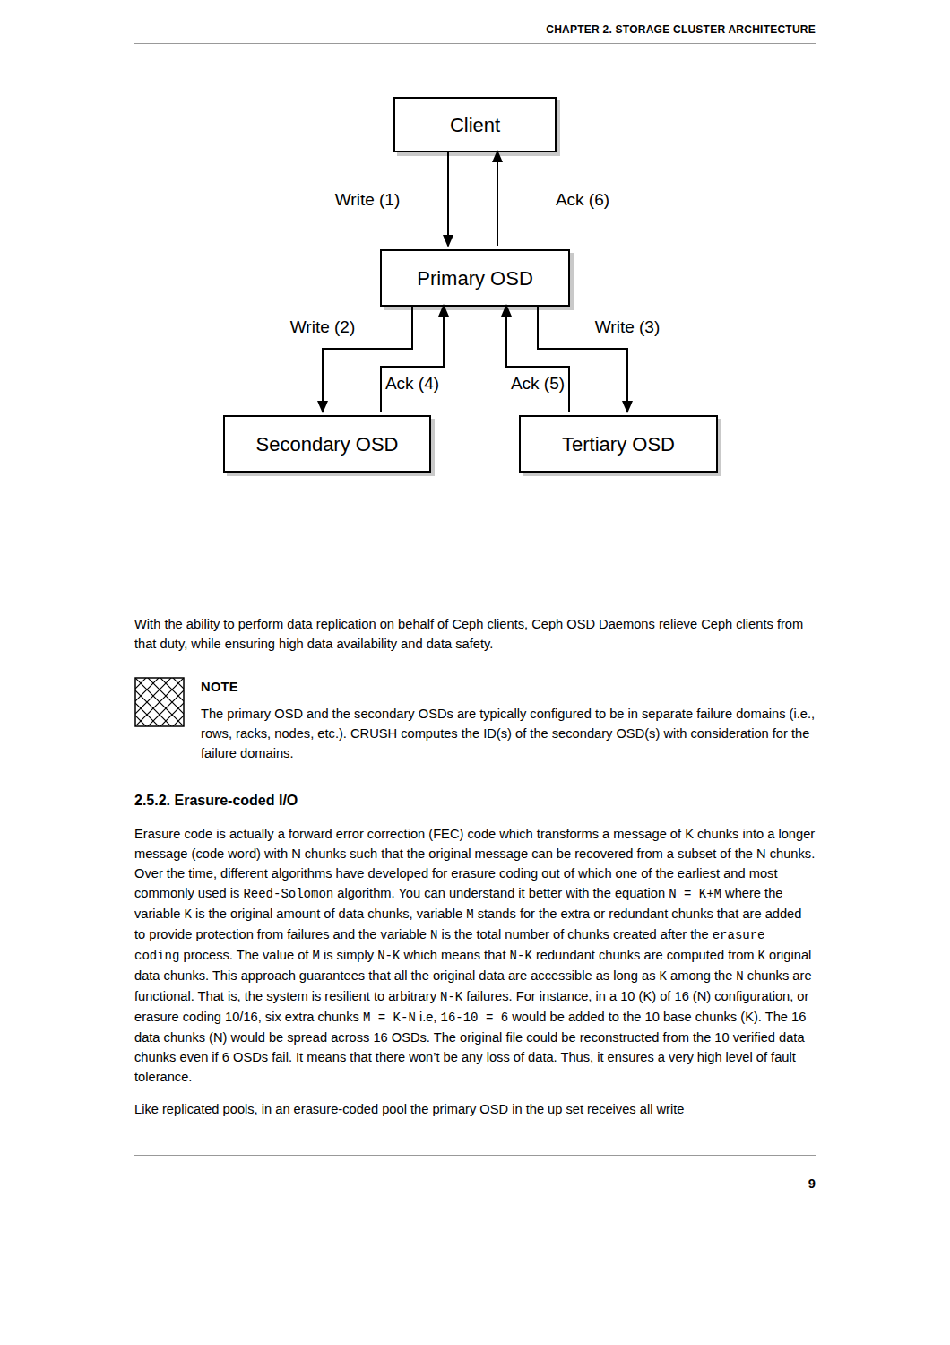CHAPTER 2. STORAGE CLUSTER ARCHITECTURE
Client Write (1) Ack (6) Primary OSD Write (2) Ack (4) Write (3) Ack (5) Secondary OSD Tertiary OSD
With the ability to perform data replication on behalf of Ceph clients, Ceph OSD Daemons relieve Ceph clients from that duty, while ensuring high data availability and data safety.
NOTE
The primary OSD and the secondary OSDs are typically configured to be in separate failure domains (i.e., rows, racks, nodes, etc.). CRUSH computes the ID(s) of the secondary OSD(s) with consideration for the failure domains.
2.5.2. Erasure-coded I/O
Erasure code is actually a forward error correction (FEC) code which transforms a message of K chunks into a longer message (code word) with N chunks such that the original message can be recovered from a subset of the N chunks. Over the time, different algorithms have developed for erasure coding out of which one of the earliest and most commonly used is Reed-Solomon algorithm. You can understand it better with the equation N = K+M where the variable K is the original amount of data chunks, variable M stands for the extra or redundant chunks that are added to provide protection from failures and the variable N is the total number of chunks created after the erasure coding process. The value of M is simply N-K which means that N-K redundant chunks are computed from K original data chunks. This approach guarantees that all the original data are accessible as long as K among the N chunks are functional. That is, the system is resilient to arbitrary N-K failures. For instance, in a 10 (K) of 16 (N) configuration, or erasure coding 10/16, six extra chunks M = K-N i.e, 16-10 = 6 would be added to the 10 base chunks (K). The 16 data chunks (N) would be spread across 16 OSDs. The original file could be reconstructed from the 10 verified data chunks even if 6 OSDs fail. It means that there won’t be any loss of data. Thus, it ensures a very high level of fault tolerance.
Like replicated pools, in an erasure-coded pool the primary OSD in the up set receives all write
9